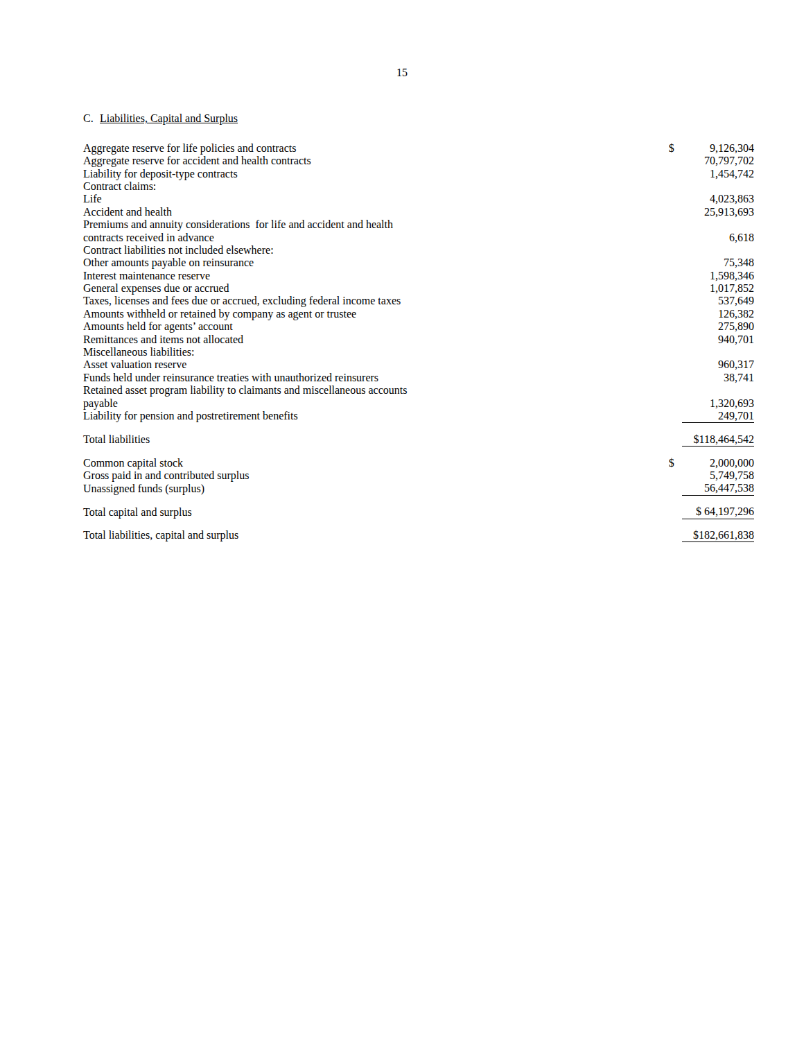15
C. Liabilities, Capital and Surplus
| Aggregate reserve for life policies and contracts | $ | 9,126,304 |
| Aggregate reserve for accident and health contracts | | 70,797,702 |
| Liability for deposit-type contracts | | 1,454,742 |
| Contract claims: | | |
| Life | | 4,023,863 |
| Accident and health | | 25,913,693 |
| Premiums and annuity considerations for life and accident and health | | |
| contracts received in advance | | 6,618 |
| Contract liabilities not included elsewhere: | | |
| Other amounts payable on reinsurance | | 75,348 |
| Interest maintenance reserve | | 1,598,346 |
| General expenses due or accrued | | 1,017,852 |
| Taxes, licenses and fees due or accrued, excluding federal income taxes | | 537,649 |
| Amounts withheld or retained by company as agent or trustee | | 126,382 |
| Amounts held for agents’ account | | 275,890 |
| Remittances and items not allocated | | 940,701 |
| Miscellaneous liabilities: | | |
| Asset valuation reserve | | 960,317 |
| Funds held under reinsurance treaties with unauthorized reinsurers | | 38,741 |
| Retained asset program liability to claimants and miscellaneous accounts | | |
| payable | | 1,320,693 |
| Liability for pension and postretirement benefits | | 249,701 |
| Total liabilities | | $118,464,542 |
| Common capital stock | $ | 2,000,000 |
| Gross paid in and contributed surplus | | 5,749,758 |
| Unassigned funds (surplus) | | 56,447,538 |
| Total capital and surplus | | $ 64,197,296 |
| Total liabilities, capital and surplus | | $182,661,838 |